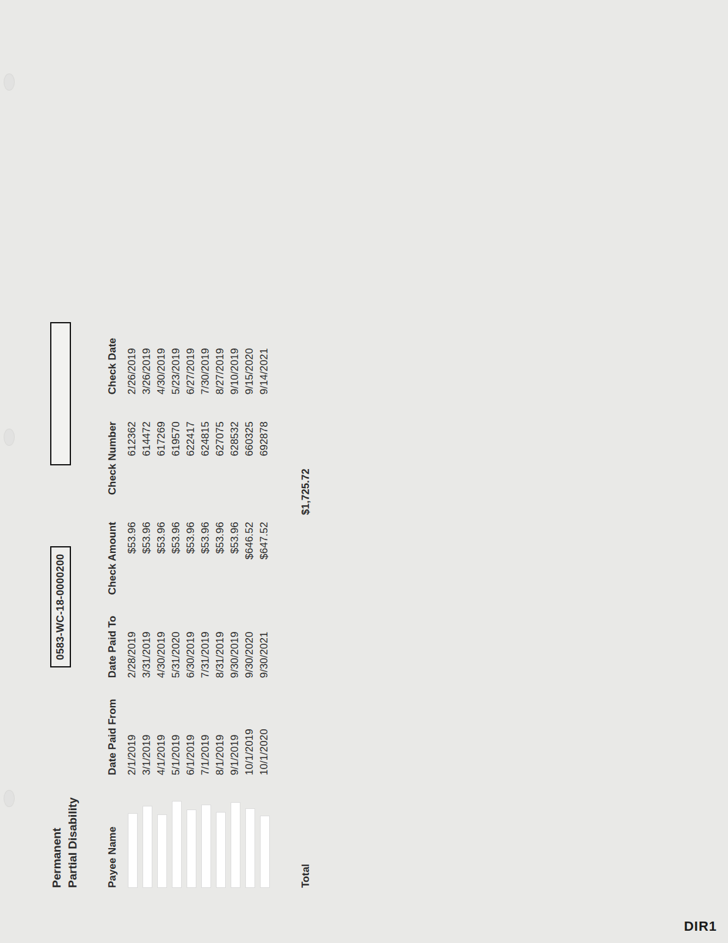Permanent
Partial Disability
0583-WC-18-0000200
| Payee Name | Date Paid From | Date Paid To | Check Amount | Check Number | Check Date |
| --- | --- | --- | --- | --- | --- |
| | 2/1/2019 | 2/28/2019 | $53.96 | 612362 | 2/26/2019 |
| | 3/1/2019 | 3/31/2019 | $53.96 | 614472 | 3/26/2019 |
| | 4/1/2019 | 4/30/2019 | $53.96 | 617269 | 4/30/2019 |
| | 5/1/2019 | 5/31/2020 | $53.96 | 619570 | 5/23/2019 |
| | 6/1/2019 | 6/30/2019 | $53.96 | 622417 | 6/27/2019 |
| | 7/1/2019 | 7/31/2019 | $53.96 | 624815 | 7/30/2019 |
| | 8/1/2019 | 8/31/2019 | $53.96 | 627075 | 8/27/2019 |
| | 9/1/2019 | 9/30/2019 | $53.96 | 628532 | 9/10/2019 |
| | 10/1/2019 | 9/30/2020 | $646.52 | 660325 | 9/15/2020 |
| | 10/1/2020 | 9/30/2021 | $647.52 | 692878 | 9/14/2021 |
Total $1,725.72
DIR1